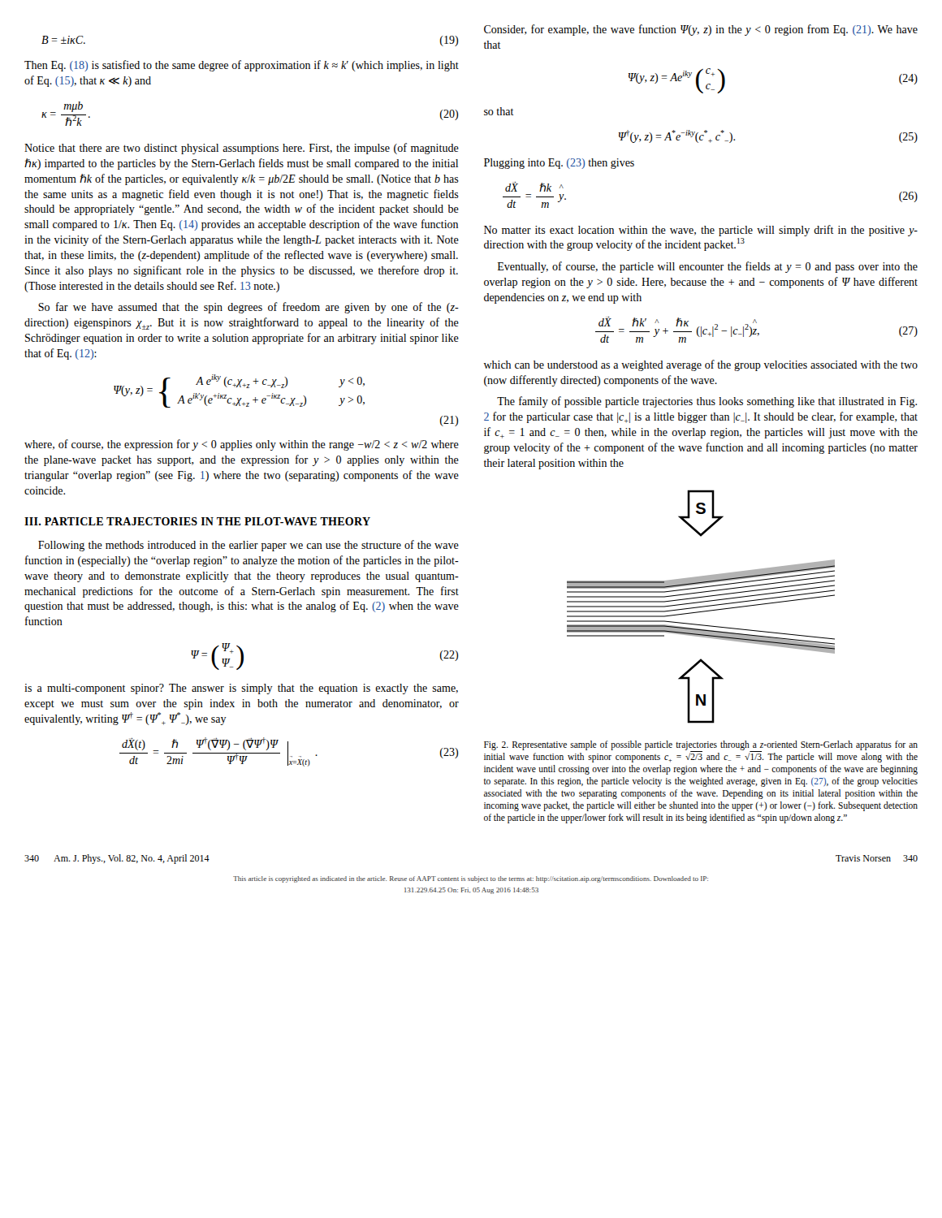B = ±iκC.
(19)
Then Eq. (18) is satisfied to the same degree of approximation if k ≈ k′ (which implies, in light of Eq. (15), that κ ≪ k) and
κ = mμb ℏ2k.
(20)
Notice that there are two distinct physical assumptions here. First, the impulse (of magnitude ℏκ) imparted to the particles by the Stern-Gerlach fields must be small compared to the initial momentum ℏk of the particles, or equivalently κ/k = μb/2E should be small. (Notice that b has the same units as a magnetic field even though it is not one!) That is, the magnetic fields should be appropriately “gentle.” And second, the width w of the incident packet should be small compared to 1/κ. Then Eq. (14) provides an acceptable description of the wave function in the vicinity of the Stern-Gerlach apparatus while the length-L packet interacts with it. Note that, in these limits, the (z-dependent) amplitude of the reflected wave is (everywhere) small. Since it also plays no significant role in the physics to be discussed, we therefore drop it. (Those interested in the details should see Ref. 13 note.)
So far we have assumed that the spin degrees of freedom are given by one of the (z-direction) eigenspinors χ±z. But it is now straightforward to appeal to the linearity of the Schrödinger equation in order to write a solution appropriate for an arbitrary initial spinor like that of Eq. (12):
Ψ(y, z) = {
| A e iky ( c + χ + z + c − χ − z ) | y < 0, |
| A e ik ′ y ( e + iκz c + χ + z + e − iκz c − χ − z ) | y > 0, |
(21)
where, of course, the expression for y < 0 applies only within the range −w/2 < z < w/2 where the plane-wave packet has support, and the expression for y > 0 applies only within the triangular “overlap region” (see Fig. 1) where the two (separating) components of the wave coincide.
III. Particle trajectories in the pilot-wave theory
Following the methods introduced in the earlier paper we can use the structure of the wave function in (especially) the “overlap region” to analyze the motion of the particles in the pilot-wave theory and to demonstrate explicitly that the theory reproduces the usual quantum-mechanical predictions for the outcome of a Stern-Gerlach spin measurement. The first question that must be addressed, though, is this: what is the analog of Eq. (2) when the wave function
Ψ = ( Ψ+ Ψ− )
(22)
is a multi-component spinor? The answer is simply that the equation is exactly the same, except we must sum over the spin index in both the numerator and denominator, or equivalently, writing Ψ† = (Ψ*+ Ψ*−), we say
dX(t) dt = ℏ 2mi Ψ†(∇Ψ) − (∇Ψ†)Ψ Ψ†Ψ x=X(t) .
(23)
Consider, for example, the wave function Ψ(y, z) in the y < 0 region from Eq. (21). We have that
Ψ(y, z) = Aeiky ( c+ c− )
(24)
so that
Ψ†(y, z) = A*e−iky(c*+ c*−).
(25)
Plugging into Eq. (23) then gives
dX dt = ℏk m y.
(26)
No matter its exact location within the wave, the particle will simply drift in the positive y-direction with the group velocity of the incident packet.13
Eventually, of course, the particle will encounter the fields at y = 0 and pass over into the overlap region on the y > 0 side. Here, because the + and − components of Ψ have different dependencies on z, we end up with
dX dt = ℏk′m y + ℏκ m (|c+|2 − |c−|2)z,
(27)
which can be understood as a weighted average of the group velocities associated with the two (now differently directed) components of the wave.
The family of possible particle trajectories thus looks something like that illustrated in Fig. 2 for the particular case that |c+| is a little bigger than |c−|. It should be clear, for example, that if c+ = 1 and c− = 0 then, while in the overlap region, the particles will just move with the group velocity of the + component of the wave function and all incoming particles (no matter their lateral position within the
S N
Fig. 2. Representative sample of possible particle trajectories through a z-oriented Stern-Gerlach apparatus for an initial wave function with spinor components c+ = √2/3 and c− = √1/3. The particle will move along with the incident wave until crossing over into the overlap region where the + and − components of the wave are beginning to separate. In this region, the particle velocity is the weighted average, given in Eq. (27), of the group velocities associated with the two separating components of the wave. Depending on its initial lateral position within the incoming wave packet, the particle will either be shunted into the upper (+) or lower (−) fork. Subsequent detection of the particle in the upper/lower fork will result in its being identified as “spin up/down along z.”
340
Am. J. Phys., Vol. 82, No. 4, April 2014
Travis Norsen 340
This article is copyrighted as indicated in the article. Reuse of AAPT content is subject to the terms at: http://scitation.aip.org/termsconditions. Downloaded to IP:
131.229.64.25 On: Fri, 05 Aug 2016 14:48:53